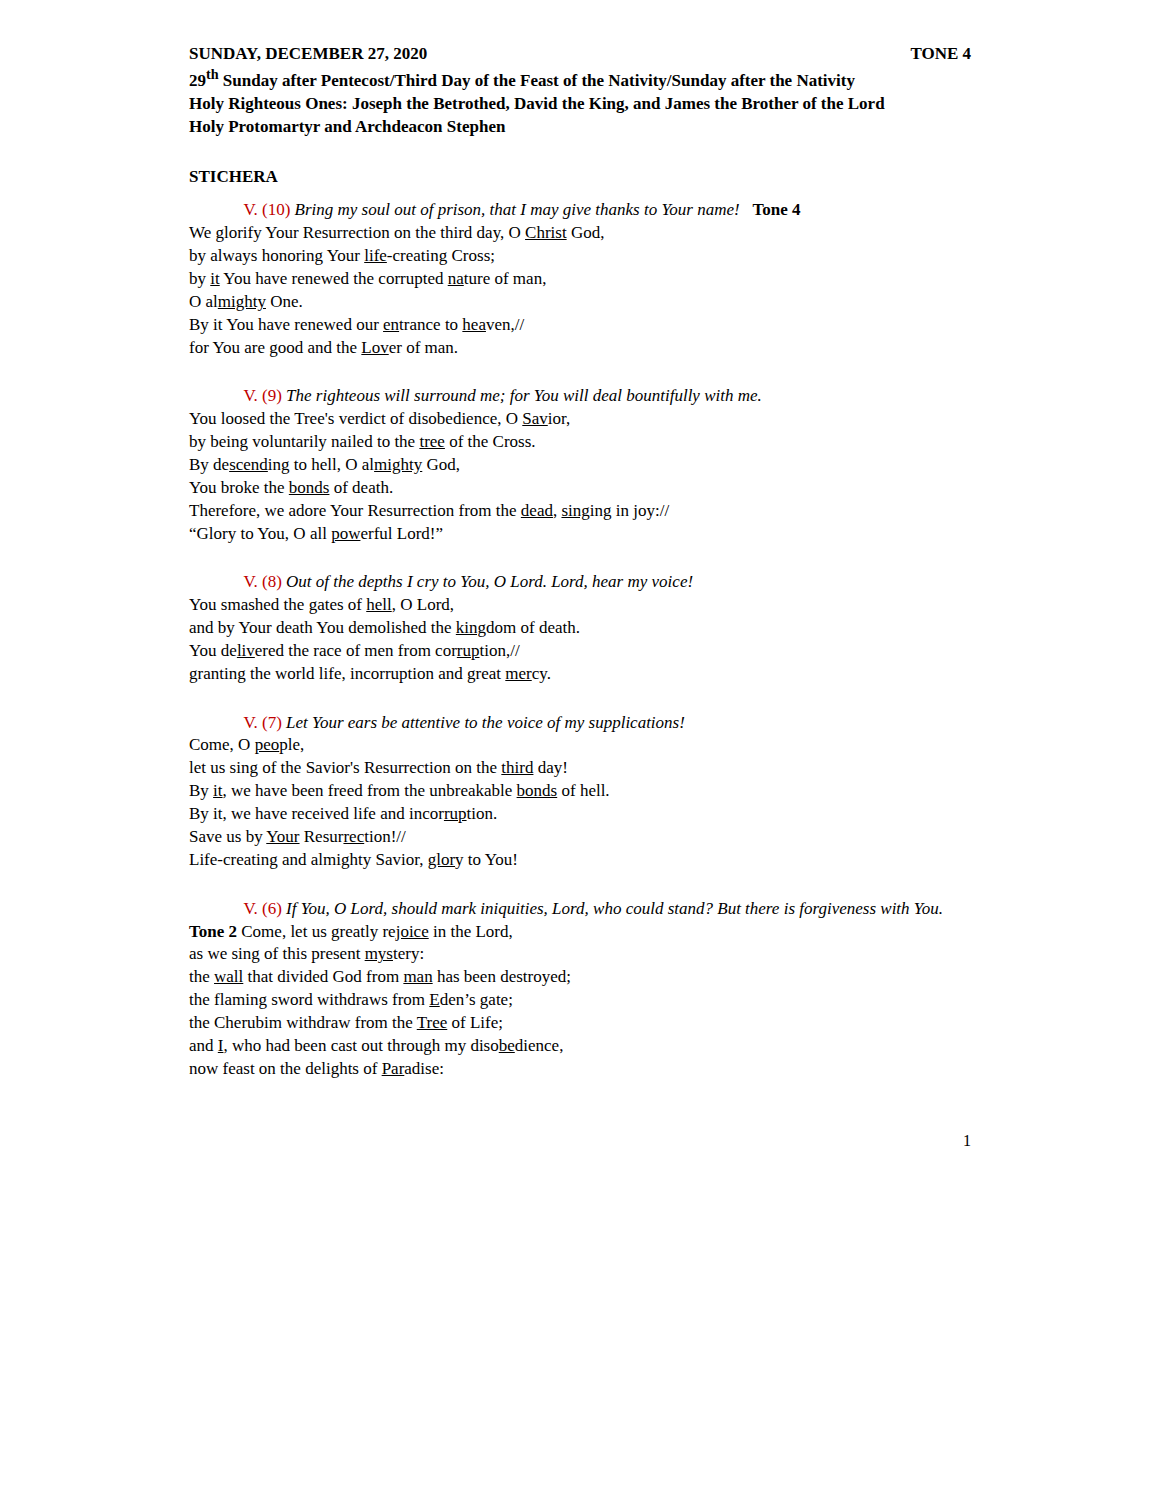SUNDAY, DECEMBER 27, 2020 TONE 4
29th Sunday after Pentecost/Third Day of the Feast of the Nativity/Sunday after the Nativity
Holy Righteous Ones: Joseph the Betrothed, David the King, and James the Brother of the Lord
Holy Protomartyr and Archdeacon Stephen
Stichera
V. (10) Bring my soul out of prison, that I may give thanks to Your name! Tone 4
We glorify Your Resurrection on the third day, O Christ God,
by always honoring Your life-creating Cross;
by it You have renewed the corrupted nature of man,
O almighty One.
By it You have renewed our entrance to heaven,//
for You are good and the Lover of man.
V. (9) The righteous will surround me; for You will deal bountifully with me.
You loosed the Tree's verdict of disobedience, O Savior,
by being voluntarily nailed to the tree of the Cross.
By descending to hell, O almighty God,
You broke the bonds of death.
Therefore, we adore Your Resurrection from the dead, singing in joy://
“Glory to You, O all powerful Lord!”
V. (8) Out of the depths I cry to You, O Lord. Lord, hear my voice!
You smashed the gates of hell, O Lord,
and by Your death You demolished the kingdom of death.
You delivered the race of men from corruption,//
granting the world life, incorruption and great mercy.
V. (7) Let Your ears be attentive to the voice of my supplications!
Come, O people,
let us sing of the Savior's Resurrection on the third day!
By it, we have been freed from the unbreakable bonds of hell.
By it, we have received life and incorruption.
Save us by Your Resurrection!//
Life-creating and almighty Savior, glory to You!
V. (6) If You, O Lord, should mark iniquities, Lord, who could stand? But there is forgiveness with You.
Tone 2 Come, let us greatly rejoice in the Lord,
as we sing of this present mystery:
the wall that divided God from man has been destroyed;
the flaming sword withdraws from Eden’s gate;
the Cherubim withdraw from the Tree of Life;
and I, who had been cast out through my disobedience,
now feast on the delights of Paradise:
1